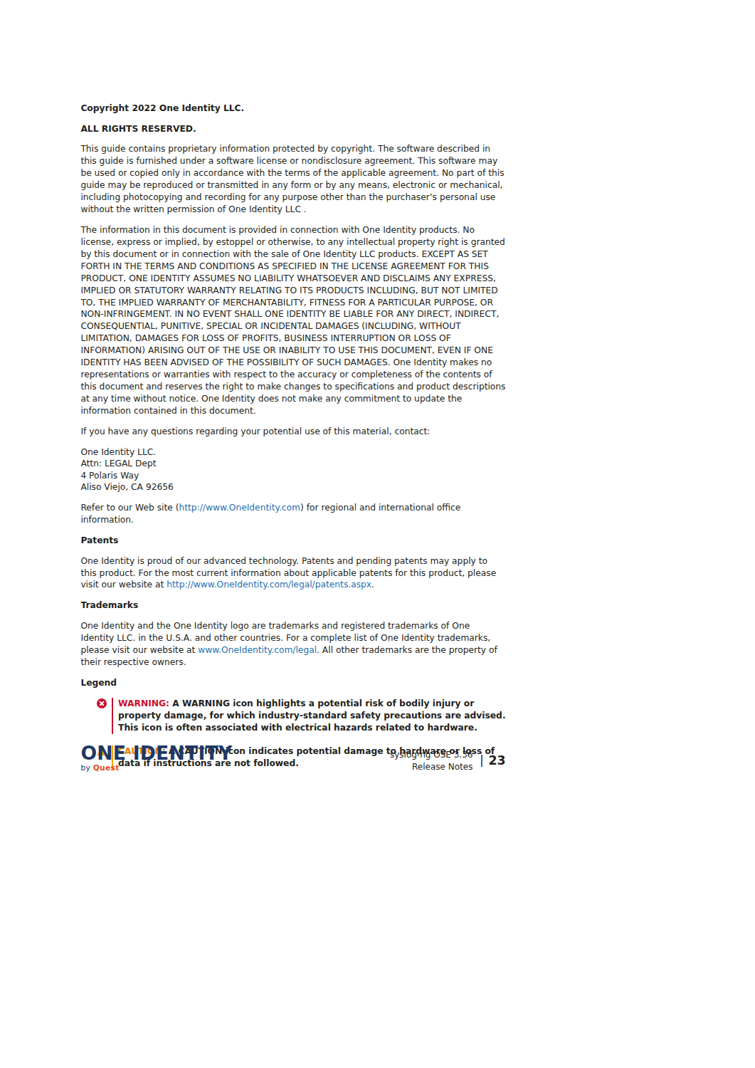Copyright 2022 One Identity LLC.
ALL RIGHTS RESERVED.
This guide contains proprietary information protected by copyright. The software described in this guide is furnished under a software license or nondisclosure agreement. This software may be used or copied only in accordance with the terms of the applicable agreement. No part of this guide may be reproduced or transmitted in any form or by any means, electronic or mechanical, including photocopying and recording for any purpose other than the purchaser’s personal use without the written permission of One Identity LLC .
The information in this document is provided in connection with One Identity products. No license, express or implied, by estoppel or otherwise, to any intellectual property right is granted by this document or in connection with the sale of One Identity LLC products. EXCEPT AS SET FORTH IN THE TERMS AND CONDITIONS AS SPECIFIED IN THE LICENSE AGREEMENT FOR THIS PRODUCT, ONE IDENTITY ASSUMES NO LIABILITY WHATSOEVER AND DISCLAIMS ANY EXPRESS, IMPLIED OR STATUTORY WARRANTY RELATING TO ITS PRODUCTS INCLUDING, BUT NOT LIMITED TO, THE IMPLIED WARRANTY OF MERCHANTABILITY, FITNESS FOR A PARTICULAR PURPOSE, OR NON-INFRINGEMENT. IN NO EVENT SHALL ONE IDENTITY BE LIABLE FOR ANY DIRECT, INDIRECT, CONSEQUENTIAL, PUNITIVE, SPECIAL OR INCIDENTAL DAMAGES (INCLUDING, WITHOUT LIMITATION, DAMAGES FOR LOSS OF PROFITS, BUSINESS INTERRUPTION OR LOSS OF INFORMATION) ARISING OUT OF THE USE OR INABILITY TO USE THIS DOCUMENT, EVEN IF ONE IDENTITY HAS BEEN ADVISED OF THE POSSIBILITY OF SUCH DAMAGES. One Identity makes no representations or warranties with respect to the accuracy or completeness of the contents of this document and reserves the right to make changes to specifications and product descriptions at any time without notice. One Identity does not make any commitment to update the information contained in this document.
If you have any questions regarding your potential use of this material, contact:
One Identity LLC.
Attn: LEGAL Dept
4 Polaris Way
Aliso Viejo, CA 92656
Refer to our Web site (http://www.OneIdentity.com) for regional and international office information.
Patents
One Identity is proud of our advanced technology. Patents and pending patents may apply to this product. For the most current information about applicable patents for this product, please visit our website at http://www.OneIdentity.com/legal/patents.aspx.
Trademarks
One Identity and the One Identity logo are trademarks and registered trademarks of One Identity LLC. in the U.S.A. and other countries. For a complete list of One Identity trademarks, please visit our website at www.OneIdentity.com/legal. All other trademarks are the property of their respective owners.
Legend
WARNING: A WARNING icon highlights a potential risk of bodily injury or property damage, for which industry-standard safety precautions are advised. This icon is often associated with electrical hazards related to hardware.
CAUTION: A CAUTION icon indicates potential damage to hardware or loss of data if instructions are not followed.
ONE IDENTITY
by Quest
syslog-ng OSE 3.36
Release Notes
23